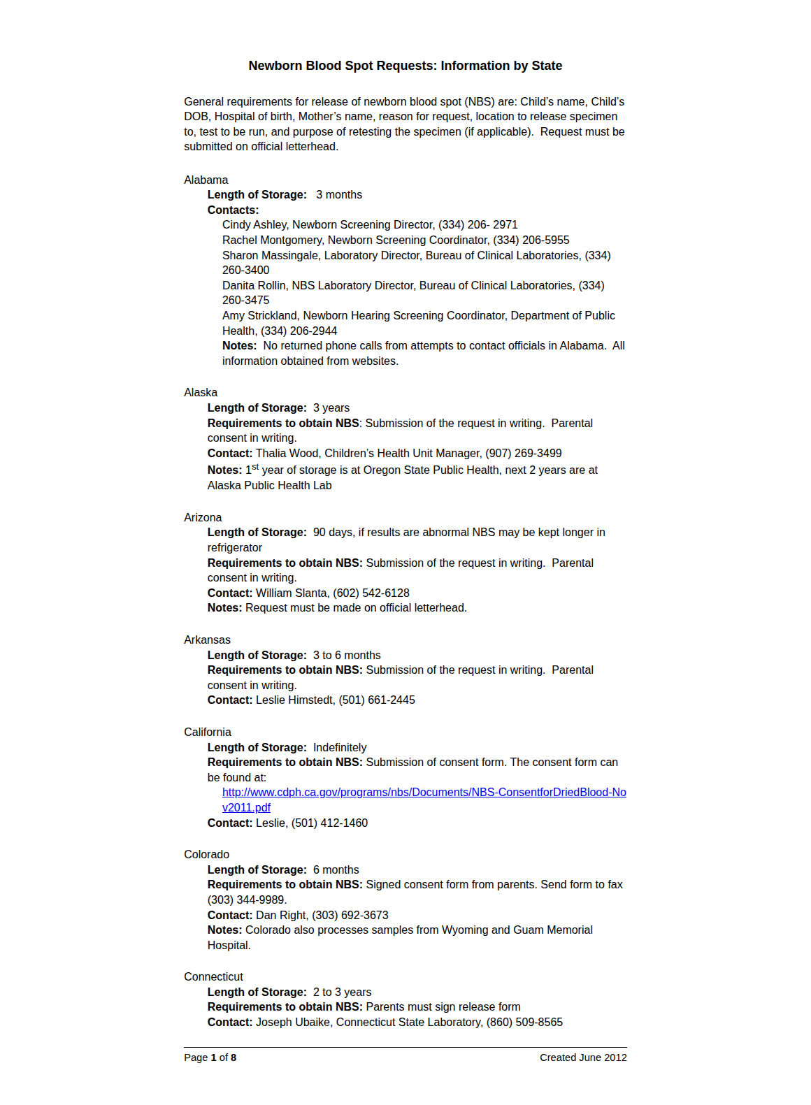Newborn Blood Spot Requests: Information by State
General requirements for release of newborn blood spot (NBS) are: Child’s name, Child’s DOB, Hospital of birth, Mother’s name, reason for request, location to release specimen to, test to be run, and purpose of retesting the specimen (if applicable). Request must be submitted on official letterhead.
Alabama
Length of Storage: 3 months
Contacts:
Cindy Ashley, Newborn Screening Director, (334) 206- 2971
Rachel Montgomery, Newborn Screening Coordinator, (334) 206-5955
Sharon Massingale, Laboratory Director, Bureau of Clinical Laboratories, (334) 260-3400
Danita Rollin, NBS Laboratory Director, Bureau of Clinical Laboratories, (334) 260-3475
Amy Strickland, Newborn Hearing Screening Coordinator, Department of Public Health, (334) 206-2944
Notes: No returned phone calls from attempts to contact officials in Alabama. All information obtained from websites.
Alaska
Length of Storage: 3 years
Requirements to obtain NBS: Submission of the request in writing. Parental consent in writing.
Contact: Thalia Wood, Children’s Health Unit Manager, (907) 269-3499
Notes: 1st year of storage is at Oregon State Public Health, next 2 years are at Alaska Public Health Lab
Arizona
Length of Storage: 90 days, if results are abnormal NBS may be kept longer in refrigerator
Requirements to obtain NBS: Submission of the request in writing. Parental consent in writing.
Contact: William Slanta, (602) 542-6128
Notes: Request must be made on official letterhead.
Arkansas
Length of Storage: 3 to 6 months
Requirements to obtain NBS: Submission of the request in writing. Parental consent in writing.
Contact: Leslie Himstedt, (501) 661-2445
California
Length of Storage: Indefinitely
Requirements to obtain NBS: Submission of consent form. The consent form can be found at:
http://www.cdph.ca.gov/programs/nbs/Documents/NBS-ConsentforDriedBlood-Nov2011.pdf
Contact: Leslie, (501) 412-1460
Colorado
Length of Storage: 6 months
Requirements to obtain NBS: Signed consent form from parents. Send form to fax (303) 344-9989.
Contact: Dan Right, (303) 692-3673
Notes: Colorado also processes samples from Wyoming and Guam Memorial Hospital.
Connecticut
Length of Storage: 2 to 3 years
Requirements to obtain NBS: Parents must sign release form
Contact: Joseph Ubaike, Connecticut State Laboratory, (860) 509-8565
Page 1 of 8
Created June 2012